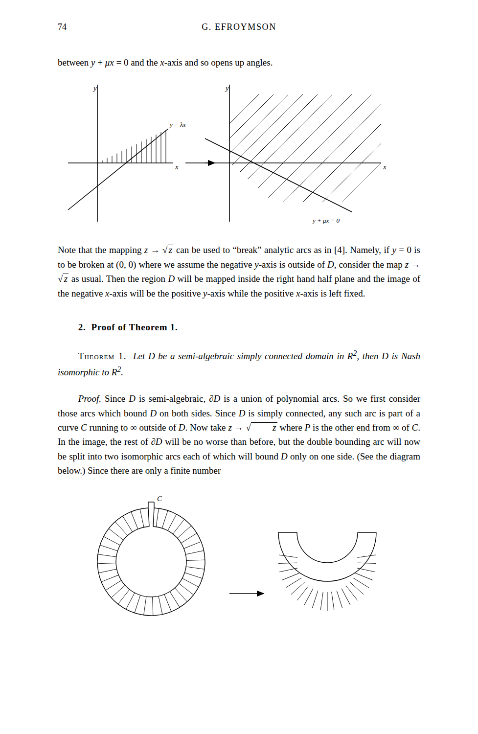74
G. Efroymson
between y + μx = 0 and the x-axis and so opens up angles.
y x y = λx y x y + μx = 0
Note that the mapping z → √z can be used to “break” analytic arcs as in [4]. Namely, if y = 0 is to be broken at (0, 0) where we assume the negative y-axis is outside of D, consider the map z → √z as usual. Then the region D will be mapped inside the right hand half plane and the image of the negative x-axis will be the positive y-axis while the positive x-axis is left fixed.
2. Proof of Theorem 1.
Theorem 1. Let D be a semi-algebraic simply connected domain in R2, then D is Nash isomorphic to R2.
Proof. Since D is semi-algebraic, ∂D is a union of polynomial arcs. So we first consider those arcs which bound D on both sides. Since D is simply connected, any such arc is part of a curve C running to ∞ outside of D. Now take z → √z where P is the other end from ∞ of C. In the image, the rest of ∂D will be no worse than before, but the double bounding arc will now be split into two isomorphic arcs each of which will bound D only on one side. (See the diagram below.) Since there are only a finite number
C